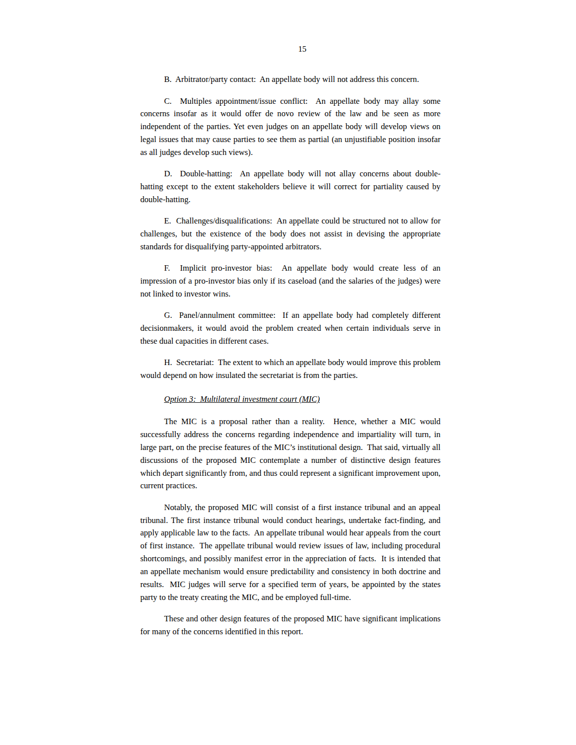15
B. Arbitrator/party contact: An appellate body will not address this concern.
C. Multiples appointment/issue conflict: An appellate body may allay some concerns insofar as it would offer de novo review of the law and be seen as more independent of the parties. Yet even judges on an appellate body will develop views on legal issues that may cause parties to see them as partial (an unjustifiable position insofar as all judges develop such views).
D. Double-hatting: An appellate body will not allay concerns about double-hatting except to the extent stakeholders believe it will correct for partiality caused by double-hatting.
E. Challenges/disqualifications: An appellate could be structured not to allow for challenges, but the existence of the body does not assist in devising the appropriate standards for disqualifying party-appointed arbitrators.
F. Implicit pro-investor bias: An appellate body would create less of an impression of a pro-investor bias only if its caseload (and the salaries of the judges) were not linked to investor wins.
G. Panel/annulment committee: If an appellate body had completely different decisionmakers, it would avoid the problem created when certain individuals serve in these dual capacities in different cases.
H. Secretariat: The extent to which an appellate body would improve this problem would depend on how insulated the secretariat is from the parties.
Option 3: Multilateral investment court (MIC)
The MIC is a proposal rather than a reality. Hence, whether a MIC would successfully address the concerns regarding independence and impartiality will turn, in large part, on the precise features of the MIC’s institutional design. That said, virtually all discussions of the proposed MIC contemplate a number of distinctive design features which depart significantly from, and thus could represent a significant improvement upon, current practices.
Notably, the proposed MIC will consist of a first instance tribunal and an appeal tribunal. The first instance tribunal would conduct hearings, undertake fact-finding, and apply applicable law to the facts. An appellate tribunal would hear appeals from the court of first instance. The appellate tribunal would review issues of law, including procedural shortcomings, and possibly manifest error in the appreciation of facts. It is intended that an appellate mechanism would ensure predictability and consistency in both doctrine and results. MIC judges will serve for a specified term of years, be appointed by the states party to the treaty creating the MIC, and be employed full-time.
These and other design features of the proposed MIC have significant implications for many of the concerns identified in this report.